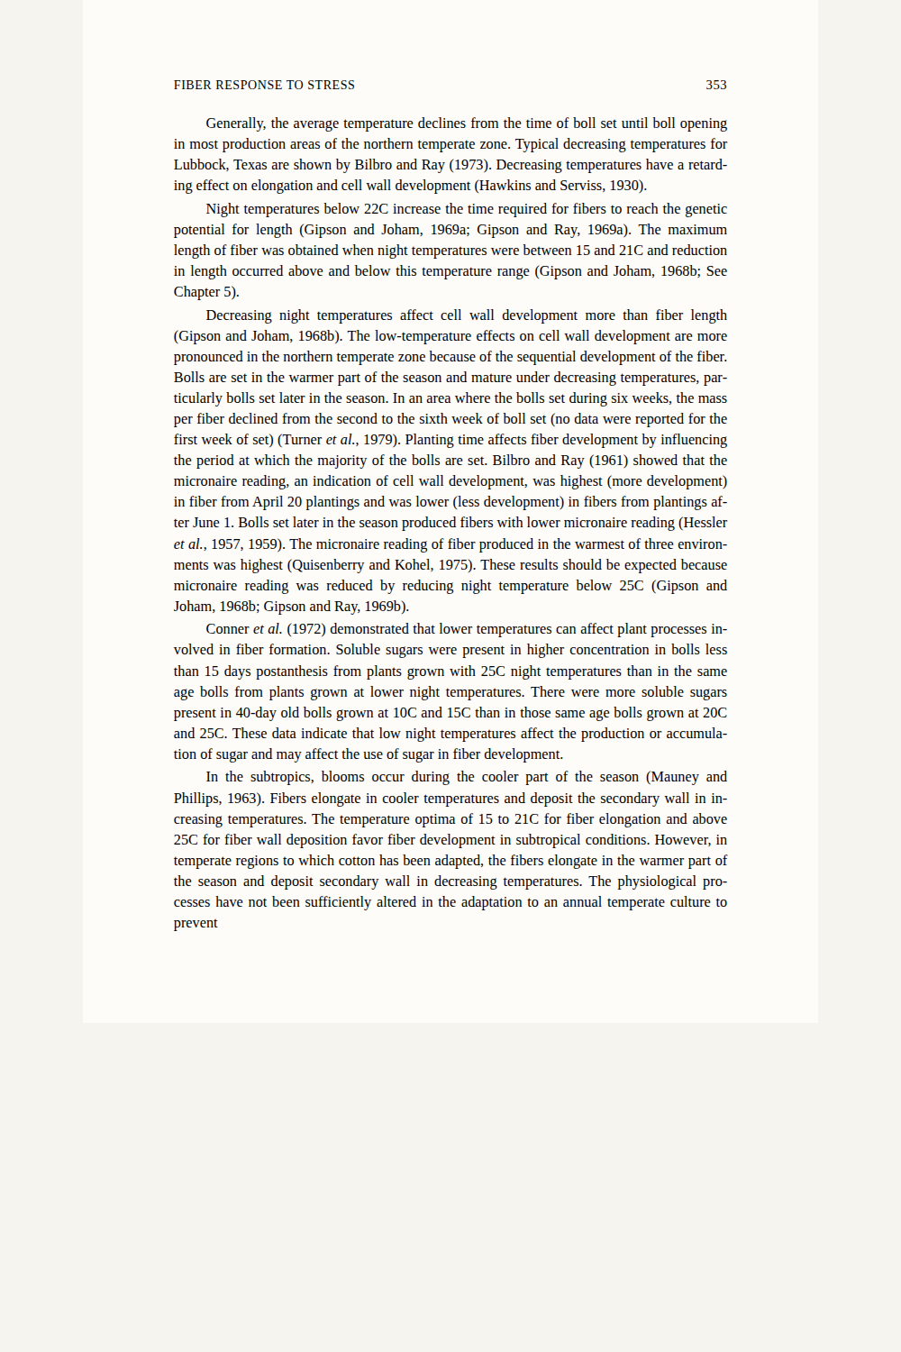Fiber Response to Stress 353
Generally, the average temperature declines from the time of boll set until boll opening in most production areas of the northern temperate zone. Typical decreasing temperatures for Lubbock, Texas are shown by Bilbro and Ray (1973). Decreasing temperatures have a retarding effect on elongation and cell wall development (Hawkins and Serviss, 1930).
Night temperatures below 22C increase the time required for fibers to reach the genetic potential for length (Gipson and Joham, 1969a; Gipson and Ray, 1969a). The maximum length of fiber was obtained when night temperatures were between 15 and 21C and reduction in length occurred above and below this temperature range (Gipson and Joham, 1968b; See Chapter 5).
Decreasing night temperatures affect cell wall development more than fiber length (Gipson and Joham, 1968b). The low-temperature effects on cell wall development are more pronounced in the northern temperate zone because of the sequential development of the fiber. Bolls are set in the warmer part of the season and mature under decreasing temperatures, particularly bolls set later in the season. In an area where the bolls set during six weeks, the mass per fiber declined from the second to the sixth week of boll set (no data were reported for the first week of set) (Turner et al., 1979). Planting time affects fiber development by influencing the period at which the majority of the bolls are set. Bilbro and Ray (1961) showed that the micronaire reading, an indication of cell wall development, was highest (more development) in fiber from April 20 plantings and was lower (less development) in fibers from plantings after June 1. Bolls set later in the season produced fibers with lower micronaire reading (Hessler et al., 1957, 1959). The micronaire reading of fiber produced in the warmest of three environments was highest (Quisenberry and Kohel, 1975). These results should be expected because micronaire reading was reduced by reducing night temperature below 25C (Gipson and Joham, 1968b; Gipson and Ray, 1969b).
Conner et al. (1972) demonstrated that lower temperatures can affect plant processes involved in fiber formation. Soluble sugars were present in higher concentration in bolls less than 15 days postanthesis from plants grown with 25C night temperatures than in the same age bolls from plants grown at lower night temperatures. There were more soluble sugars present in 40-day old bolls grown at 10C and 15C than in those same age bolls grown at 20C and 25C. These data indicate that low night temperatures affect the production or accumulation of sugar and may affect the use of sugar in fiber development.
In the subtropics, blooms occur during the cooler part of the season (Mauney and Phillips, 1963). Fibers elongate in cooler temperatures and deposit the secondary wall in increasing temperatures. The temperature optima of 15 to 21C for fiber elongation and above 25C for fiber wall deposition favor fiber development in subtropical conditions. However, in temperate regions to which cotton has been adapted, the fibers elongate in the warmer part of the season and deposit secondary wall in decreasing temperatures. The physiological processes have not been sufficiently altered in the adaptation to an annual temperate culture to prevent